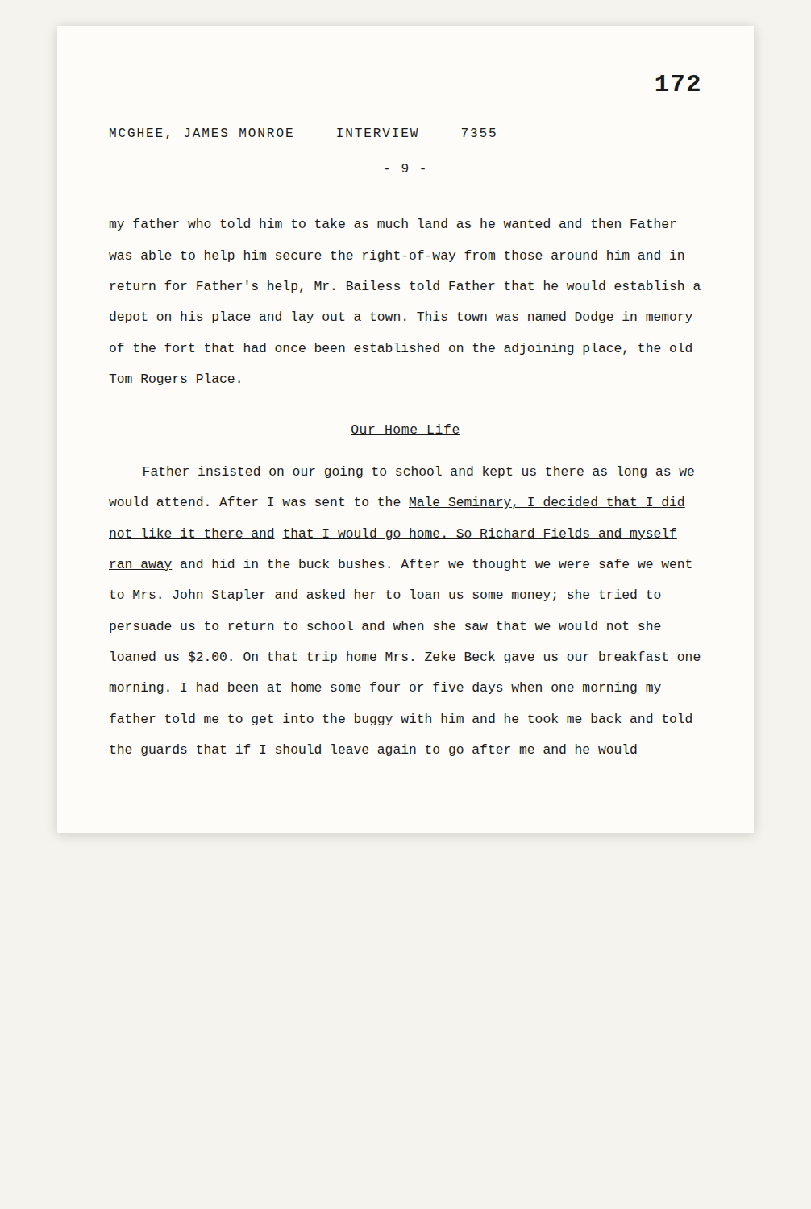172
MCGHEE, JAMES MONROE INTERVIEW 7355
- 9 -
my father who told him to take as much land as he wanted and then Father was able to help him secure the right-of-way from those around him and in return for Father's help, Mr. Bailess told Father that he would establish a depot on his place and lay out a town. This town was named Dodge in memory of the fort that had once been established on the adjoining place, the old Tom Rogers Place.
Our Home Life
Father insisted on our going to school and kept us there as long as we would attend. After I was sent to the Male Seminary, I decided that I did not like it there and that I would go home. So Richard Fields and myself ran away and hid in the buck bushes. After we thought we were safe we went to Mrs. John Stapler and asked her to loan us some money; she tried to persuade us to return to school and when she saw that we would not she loaned us $2.00. On that trip home Mrs. Zeke Beck gave us our breakfast one morning. I had been at home some four or five days when one morning my father told me to get into the buggy with him and he took me back and told the guards that if I should leave again to go after me and he would